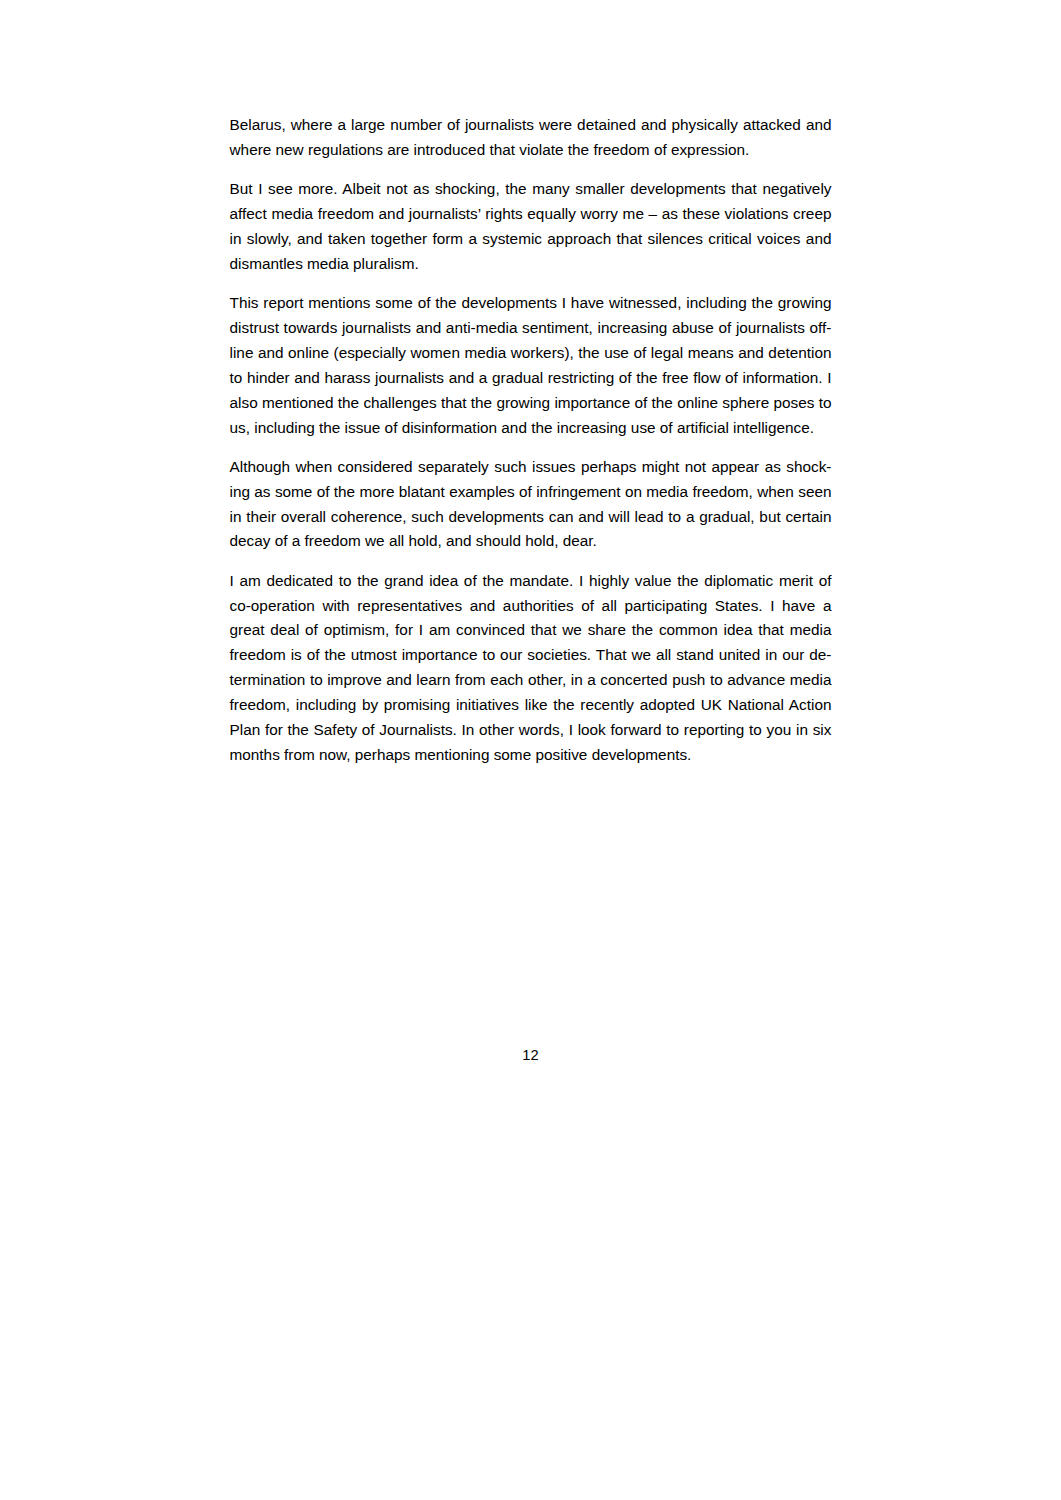Belarus, where a large number of journalists were detained and physically attacked and where new regulations are introduced that violate the freedom of expression.
But I see more. Albeit not as shocking, the many smaller developments that negatively affect media freedom and journalists’ rights equally worry me – as these violations creep in slowly, and taken together form a systemic approach that silences critical voices and dismantles media pluralism.
This report mentions some of the developments I have witnessed, including the growing distrust towards journalists and anti-media sentiment, increasing abuse of journalists offline and online (especially women media workers), the use of legal means and detention to hinder and harass journalists and a gradual restricting of the free flow of information. I also mentioned the challenges that the growing importance of the online sphere poses to us, including the issue of disinformation and the increasing use of artificial intelligence.
Although when considered separately such issues perhaps might not appear as shocking as some of the more blatant examples of infringement on media freedom, when seen in their overall coherence, such developments can and will lead to a gradual, but certain decay of a freedom we all hold, and should hold, dear.
I am dedicated to the grand idea of the mandate. I highly value the diplomatic merit of co-operation with representatives and authorities of all participating States. I have a great deal of optimism, for I am convinced that we share the common idea that media freedom is of the utmost importance to our societies. That we all stand united in our determination to improve and learn from each other, in a concerted push to advance media freedom, including by promising initiatives like the recently adopted UK National Action Plan for the Safety of Journalists. In other words, I look forward to reporting to you in six months from now, perhaps mentioning some positive developments.
12